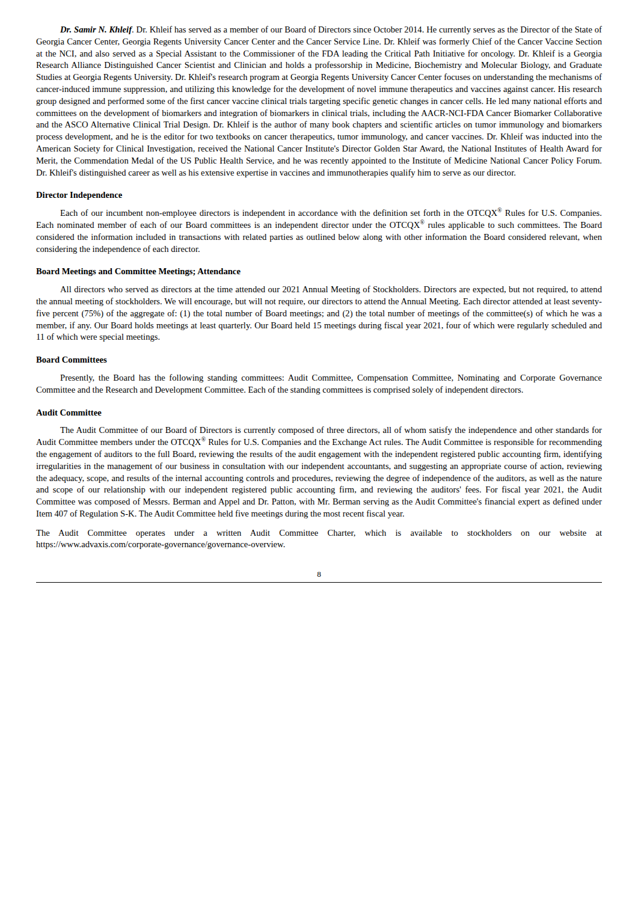Dr. Samir N. Khleif. Dr. Khleif has served as a member of our Board of Directors since October 2014. He currently serves as the Director of the State of Georgia Cancer Center, Georgia Regents University Cancer Center and the Cancer Service Line. Dr. Khleif was formerly Chief of the Cancer Vaccine Section at the NCI, and also served as a Special Assistant to the Commissioner of the FDA leading the Critical Path Initiative for oncology. Dr. Khleif is a Georgia Research Alliance Distinguished Cancer Scientist and Clinician and holds a professorship in Medicine, Biochemistry and Molecular Biology, and Graduate Studies at Georgia Regents University. Dr. Khleif's research program at Georgia Regents University Cancer Center focuses on understanding the mechanisms of cancer-induced immune suppression, and utilizing this knowledge for the development of novel immune therapeutics and vaccines against cancer. His research group designed and performed some of the first cancer vaccine clinical trials targeting specific genetic changes in cancer cells. He led many national efforts and committees on the development of biomarkers and integration of biomarkers in clinical trials, including the AACR-NCI-FDA Cancer Biomarker Collaborative and the ASCO Alternative Clinical Trial Design. Dr. Khleif is the author of many book chapters and scientific articles on tumor immunology and biomarkers process development, and he is the editor for two textbooks on cancer therapeutics, tumor immunology, and cancer vaccines. Dr. Khleif was inducted into the American Society for Clinical Investigation, received the National Cancer Institute's Director Golden Star Award, the National Institutes of Health Award for Merit, the Commendation Medal of the US Public Health Service, and he was recently appointed to the Institute of Medicine National Cancer Policy Forum. Dr. Khleif's distinguished career as well as his extensive expertise in vaccines and immunotherapies qualify him to serve as our director.
Director Independence
Each of our incumbent non-employee directors is independent in accordance with the definition set forth in the OTCQX® Rules for U.S. Companies. Each nominated member of each of our Board committees is an independent director under the OTCQX® rules applicable to such committees. The Board considered the information included in transactions with related parties as outlined below along with other information the Board considered relevant, when considering the independence of each director.
Board Meetings and Committee Meetings; Attendance
All directors who served as directors at the time attended our 2021 Annual Meeting of Stockholders. Directors are expected, but not required, to attend the annual meeting of stockholders. We will encourage, but will not require, our directors to attend the Annual Meeting. Each director attended at least seventy-five percent (75%) of the aggregate of: (1) the total number of Board meetings; and (2) the total number of meetings of the committee(s) of which he was a member, if any. Our Board holds meetings at least quarterly. Our Board held 15 meetings during fiscal year 2021, four of which were regularly scheduled and 11 of which were special meetings.
Board Committees
Presently, the Board has the following standing committees: Audit Committee, Compensation Committee, Nominating and Corporate Governance Committee and the Research and Development Committee. Each of the standing committees is comprised solely of independent directors.
Audit Committee
The Audit Committee of our Board of Directors is currently composed of three directors, all of whom satisfy the independence and other standards for Audit Committee members under the OTCQX® Rules for U.S. Companies and the Exchange Act rules. The Audit Committee is responsible for recommending the engagement of auditors to the full Board, reviewing the results of the audit engagement with the independent registered public accounting firm, identifying irregularities in the management of our business in consultation with our independent accountants, and suggesting an appropriate course of action, reviewing the adequacy, scope, and results of the internal accounting controls and procedures, reviewing the degree of independence of the auditors, as well as the nature and scope of our relationship with our independent registered public accounting firm, and reviewing the auditors' fees. For fiscal year 2021, the Audit Committee was composed of Messrs. Berman and Appel and Dr. Patton, with Mr. Berman serving as the Audit Committee's financial expert as defined under Item 407 of Regulation S-K. The Audit Committee held five meetings during the most recent fiscal year.
The Audit Committee operates under a written Audit Committee Charter, which is available to stockholders on our website at https://www.advaxis.com/corporate-governance/governance-overview.
8